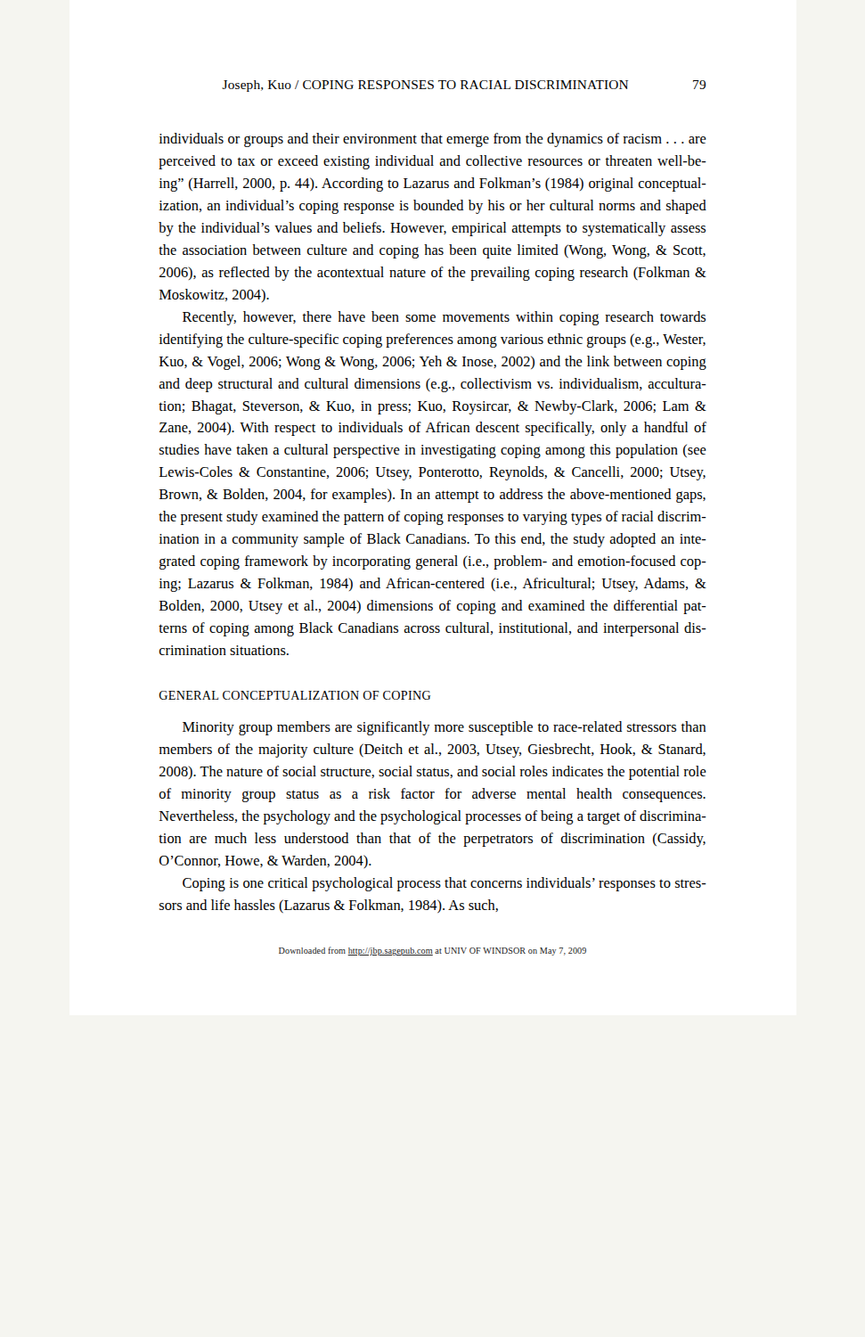Joseph, Kuo / COPING RESPONSES TO RACIAL DISCRIMINATION79
individuals or groups and their environment that emerge from the dynamics of racism . . . are perceived to tax or exceed existing individual and collective resources or threaten well-being” (Harrell, 2000, p. 44). According to Lazarus and Folkman’s (1984) original conceptualization, an individual’s coping response is bounded by his or her cultural norms and shaped by the individual’s values and beliefs. However, empirical attempts to systematically assess the association between culture and coping has been quite limited (Wong, Wong, & Scott, 2006), as reflected by the acontextual nature of the prevailing coping research (Folkman & Moskowitz, 2004).
Recently, however, there have been some movements within coping research towards identifying the culture-specific coping preferences among various ethnic groups (e.g., Wester, Kuo, & Vogel, 2006; Wong & Wong, 2006; Yeh & Inose, 2002) and the link between coping and deep structural and cultural dimensions (e.g., collectivism vs. individualism, acculturation; Bhagat, Steverson, & Kuo, in press; Kuo, Roysircar, & Newby-Clark, 2006; Lam & Zane, 2004). With respect to individuals of African descent specifically, only a handful of studies have taken a cultural perspective in investigating coping among this population (see Lewis-Coles & Constantine, 2006; Utsey, Ponterotto, Reynolds, & Cancelli, 2000; Utsey, Brown, & Bolden, 2004, for examples). In an attempt to address the above-mentioned gaps, the present study examined the pattern of coping responses to varying types of racial discrimination in a community sample of Black Canadians. To this end, the study adopted an integrated coping framework by incorporating general (i.e., problem- and emotion-focused coping; Lazarus & Folkman, 1984) and African-centered (i.e., Africultural; Utsey, Adams, & Bolden, 2000, Utsey et al., 2004) dimensions of coping and examined the differential patterns of coping among Black Canadians across cultural, institutional, and interpersonal discrimination situations.
General Conceptualization of Coping
Minority group members are significantly more susceptible to race-related stressors than members of the majority culture (Deitch et al., 2003, Utsey, Giesbrecht, Hook, & Stanard, 2008). The nature of social structure, social status, and social roles indicates the potential role of minority group status as a risk factor for adverse mental health consequences. Nevertheless, the psychology and the psychological processes of being a target of discrimination are much less understood than that of the perpetrators of discrimination (Cassidy, O’Connor, Howe, & Warden, 2004).
Coping is one critical psychological process that concerns individuals’ responses to stressors and life hassles (Lazarus & Folkman, 1984). As such,
Downloaded from http://jbp.sagepub.com at UNIV OF WINDSOR on May 7, 2009